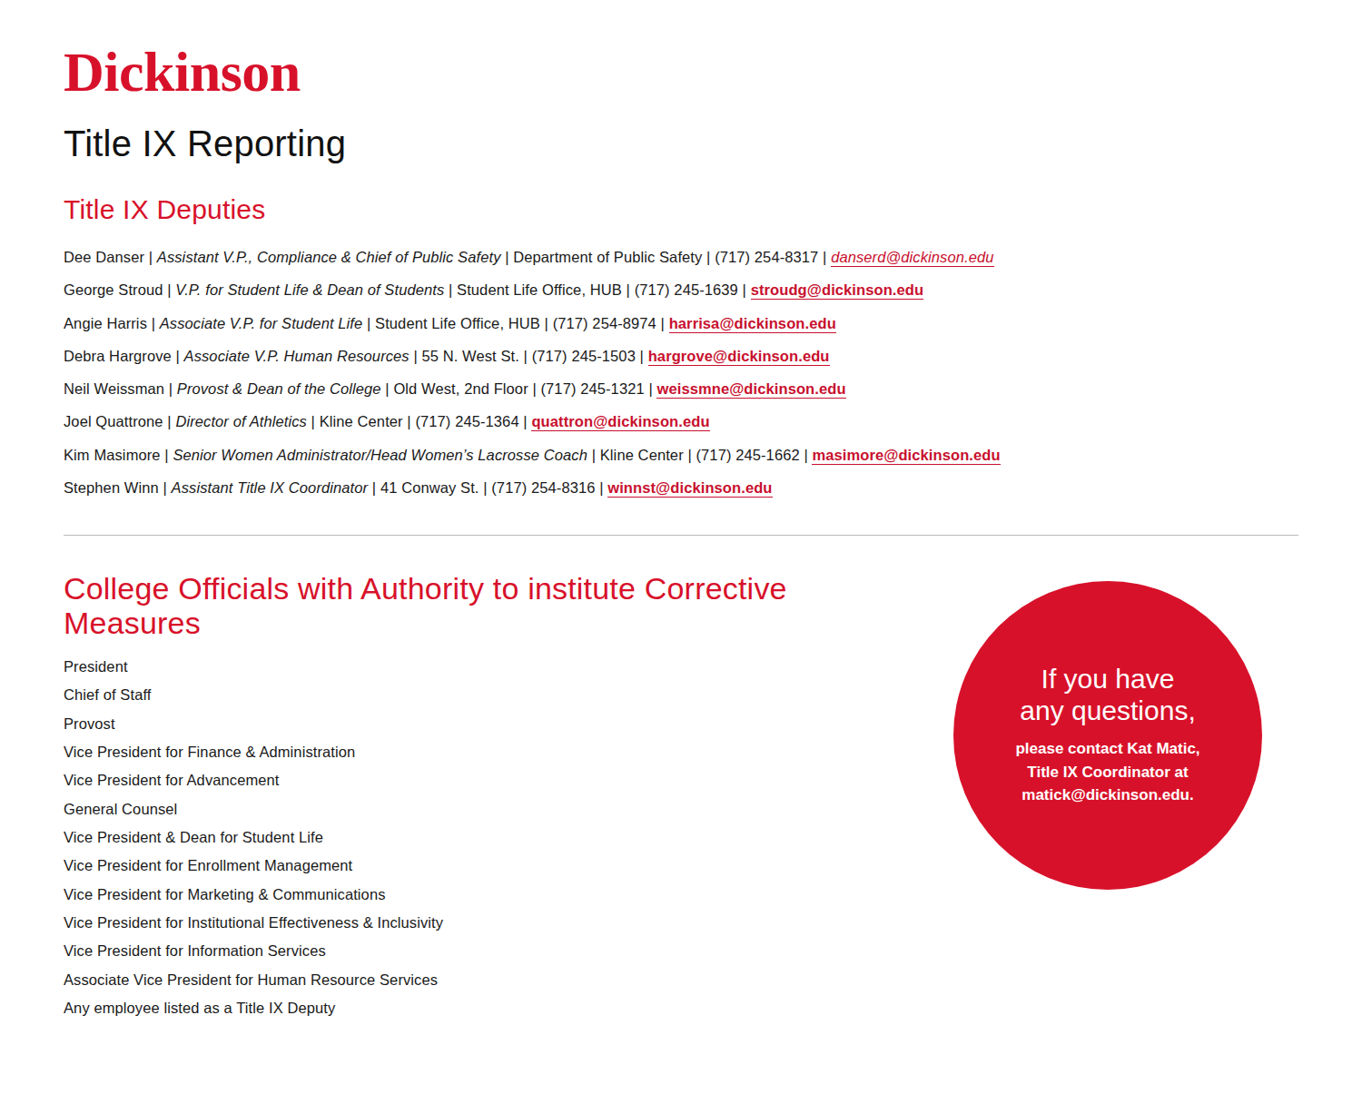Dickinson
Title IX Reporting
Title IX Deputies
Dee Danser | Assistant V.P., Compliance & Chief of Public Safety | Department of Public Safety | (717) 254-8317 | danserd@dickinson.edu
George Stroud | V.P. for Student Life & Dean of Students | Student Life Office, HUB | (717) 245-1639 | stroudg@dickinson.edu
Angie Harris | Associate V.P. for Student Life | Student Life Office, HUB | (717) 254-8974 | harrisa@dickinson.edu
Debra Hargrove | Associate V.P. Human Resources | 55 N. West St. | (717) 245-1503 | hargrove@dickinson.edu
Neil Weissman | Provost & Dean of the College | Old West, 2nd Floor | (717) 245-1321 | weissmne@dickinson.edu
Joel Quattrone | Director of Athletics | Kline Center | (717) 245-1364 | quattron@dickinson.edu
Kim Masimore | Senior Women Administrator/Head Women’s Lacrosse Coach | Kline Center | (717) 245-1662 | masimore@dickinson.edu
Stephen Winn | Assistant Title IX Coordinator | 41 Conway St. | (717) 254-8316 | winnst@dickinson.edu
College Officials with Authority to institute Corrective Measures
President
Chief of Staff
Provost
Vice President for Finance & Administration
Vice President for Advancement
General Counsel
Vice President & Dean for Student Life
Vice President for Enrollment Management
Vice President for Marketing & Communications
Vice President for Institutional Effectiveness & Inclusivity
Vice President for Information Services
Associate Vice President for Human Resource Services
Any employee listed as a Title IX Deputy
If you have
any questions,
please contact Kat Matic,
Title IX Coordinator at
matick@dickinson.edu.